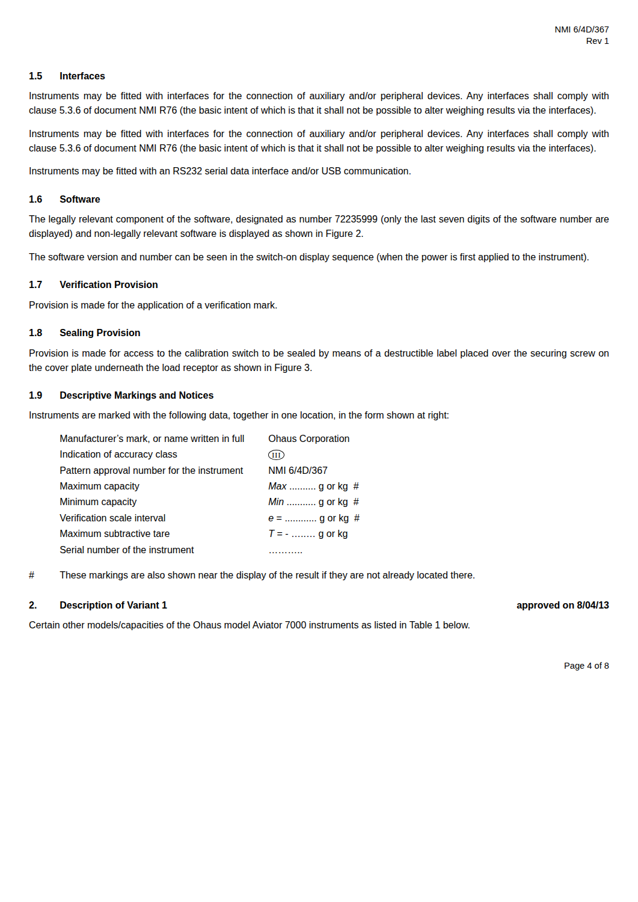NMI 6/4D/367
Rev 1
1.5 Interfaces
Instruments may be fitted with interfaces for the connection of auxiliary and/or peripheral devices. Any interfaces shall comply with clause 5.3.6 of document NMI R76 (the basic intent of which is that it shall not be possible to alter weighing results via the interfaces).
Instruments may be fitted with interfaces for the connection of auxiliary and/or peripheral devices. Any interfaces shall comply with clause 5.3.6 of document NMI R76 (the basic intent of which is that it shall not be possible to alter weighing results via the interfaces).
Instruments may be fitted with an RS232 serial data interface and/or USB communication.
1.6 Software
The legally relevant component of the software, designated as number 72235999 (only the last seven digits of the software number are displayed) and non-legally relevant software is displayed as shown in Figure 2.
The software version and number can be seen in the switch-on display sequence (when the power is first applied to the instrument).
1.7 Verification Provision
Provision is made for the application of a verification mark.
1.8 Sealing Provision
Provision is made for access to the calibration switch to be sealed by means of a destructible label placed over the securing screw on the cover plate underneath the load receptor as shown in Figure 3.
1.9 Descriptive Markings and Notices
Instruments are marked with the following data, together in one location, in the form shown at right:
| Manufacturer’s mark, or name written in full | Ohaus Corporation |
| Indication of accuracy class | III |
| Pattern approval number for the instrument | NMI 6/4D/367 |
| Maximum capacity | Max .......... g or kg # |
| Minimum capacity | Min ........... g or kg # |
| Verification scale interval | e = ............ g or kg # |
| Maximum subtractive tare | T = - …..… g or kg |
| Serial number of the instrument | ……….. |
#These markings are also shown near the display of the result if they are not already located there.
2. Description of Variant 1approved on 8/04/13
Certain other models/capacities of the Ohaus model Aviator 7000 instruments as listed in Table 1 below.
Page 4 of 8